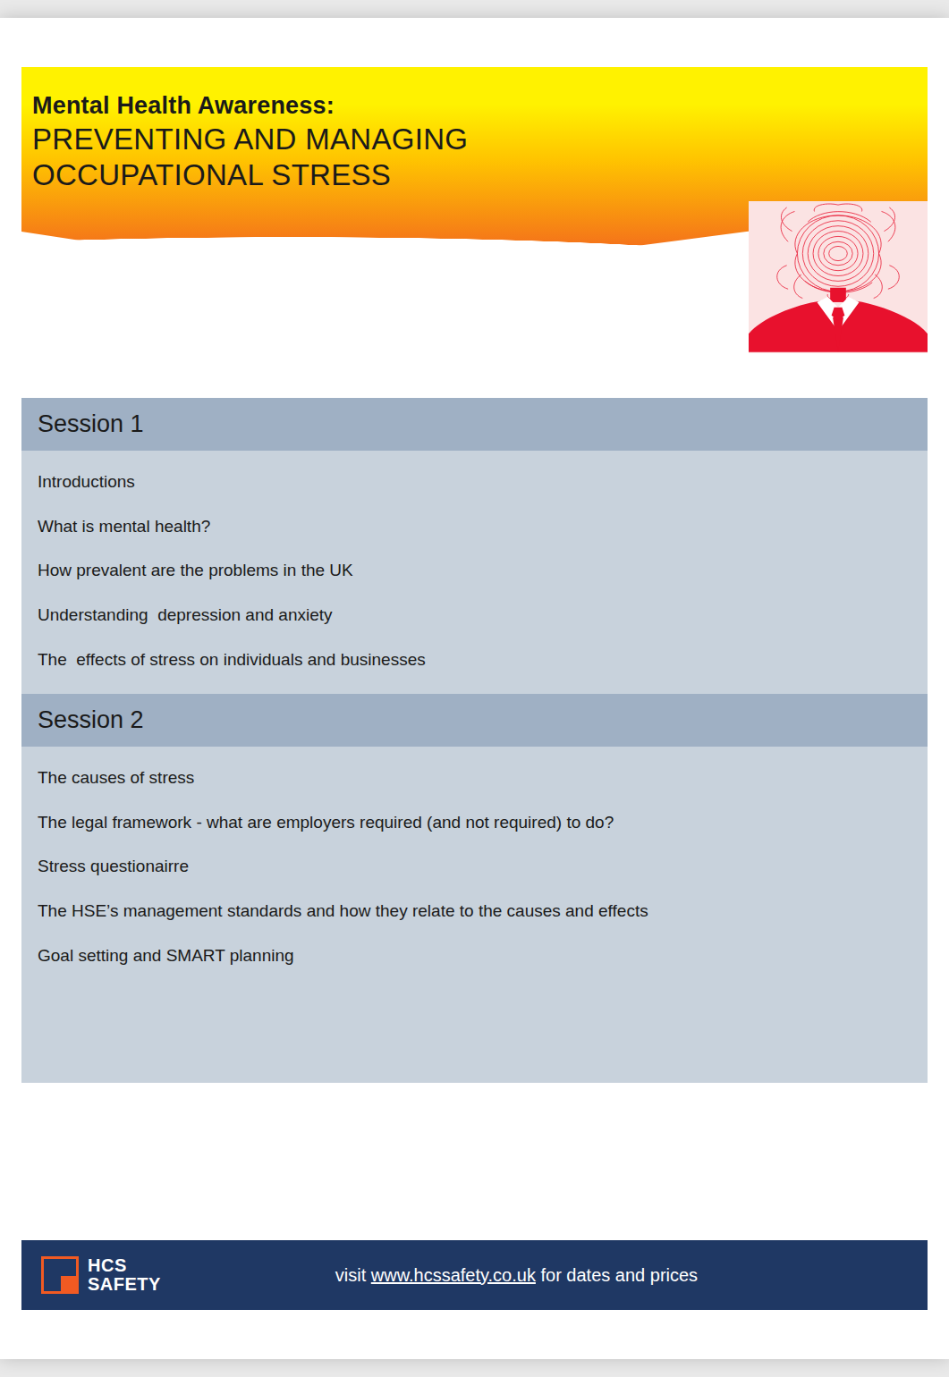Mental Health Awareness:
PREVENTING AND MANAGING
OCCUPATIONAL STRESS
Session 1
Introductions
What is mental health?
How prevalent are the problems in the UK
Understanding depression and anxiety
The effects of stress on individuals and businesses
Session 2
The causes of stress
The legal framework - what are employers required (and not required) to do?
Stress questionairre
The HSE’s management standards and how they relate to the causes and effects
Goal setting and SMART planning
HCS
SAFETY
visit www.hcssafety.co.uk for dates and prices